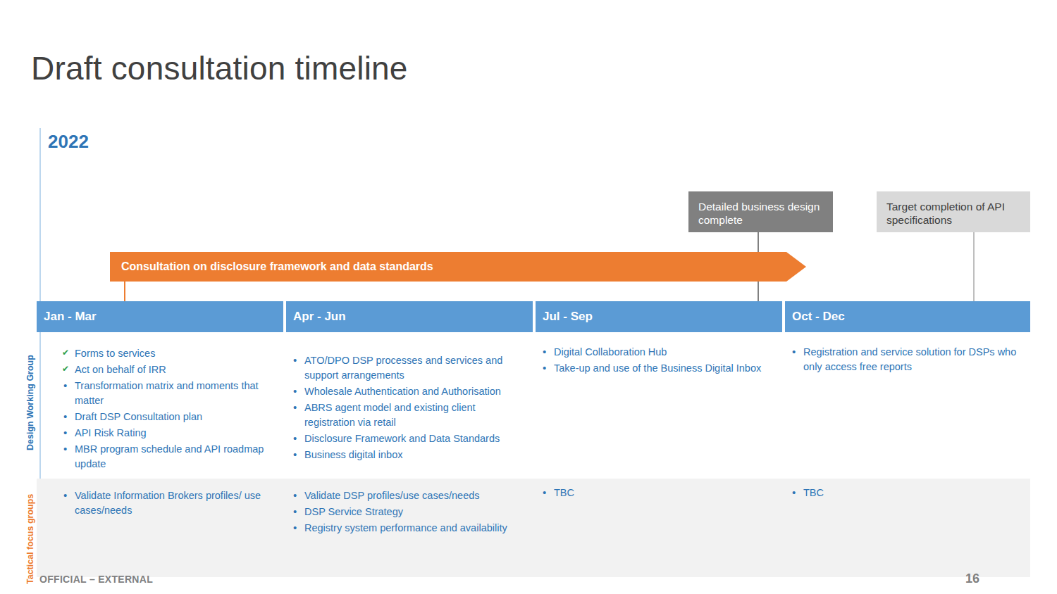Draft consultation timeline
2022
Detailed business design complete
Target completion of API specifications
Consultation on disclosure framework and data standards
Jan - Mar
Apr - Jun
Jul - Sep
Oct - Dec
Design Working Group
Tactical focus groups
Forms to services
Act on behalf of IRR
Transformation matrix and moments that matter
Draft DSP Consultation plan
API Risk Rating
MBR program schedule and API roadmap update
ATO/DPO DSP processes and services and support arrangements
Wholesale Authentication and Authorisation
ABRS agent model and existing client registration via retail
Disclosure Framework and Data Standards
Business digital inbox
Digital Collaboration Hub
Take-up and use of the Business Digital Inbox
Registration and service solution for DSPs who only access free reports
Validate Information Brokers profiles/ use cases/needs
Validate DSP profiles/use cases/needs
DSP Service Strategy
Registry system performance and availability
TBC
TBC
OFFICIAL – EXTERNAL
16